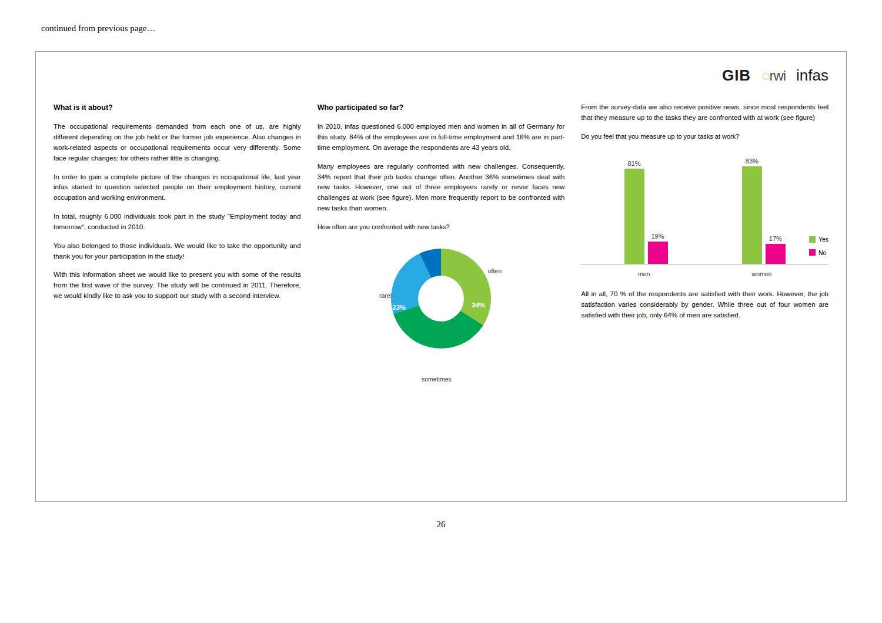continued from previous page…
GIB◌rwi infas
What is it about?
The occupational requirements demanded from each one of us, are highly different depending on the job held or the former job experience. Also changes in work-related aspects or occupational requirements occur very differently. Some face regular changes; for others rather little is changing.
In order to gain a complete picture of the changes in occupational life, last year infas started to question selected people on their employment history, current occupation and working environment.
In total, roughly 6.000 individuals took part in the study “Employment today and tomorrow“, conducted in 2010.
You also belonged to those individuals. We would like to take the opportunity and thank you for your participation in the study!
With this information sheet we would like to present you with some of the results from the first wave of the survey. The study will be continued in 2011. Therefore, we would kindly like to ask you to support our study with a second interview.
Who participated so far?
In 2010, infas questioned 6.000 employed men and women in all of Germany for this study. 84% of the employees are in full-time employment and 16% are in part-time employment. On average the respondents are 43 years old.
Many employees are regularly confronted with new challenges. Consequently, 34% report that their job tasks change often. Another 36% sometimes deal with new tasks. However, one out of three employees rarely or never faces new challenges at work (see figure). Men more frequently report to be confronted with new tasks than women.
How often are you confronted with new tasks?
never often rarely sometimes
7% 34% 23% 36%
From the survey-data we also receive positive news, since most respondents feel that they measure up to the tasks they are confronted with at work (see figure)
Do you feel that you measure up to your tasks at work?
81%
19%
83%
17%
men women
Yes
No
All in all, 70 % of the respondents are satisfied with their work. However, the job satisfaction varies considerably by gender. While three out of four women are satisfied with their job, only 64% of men are satisfied.
26